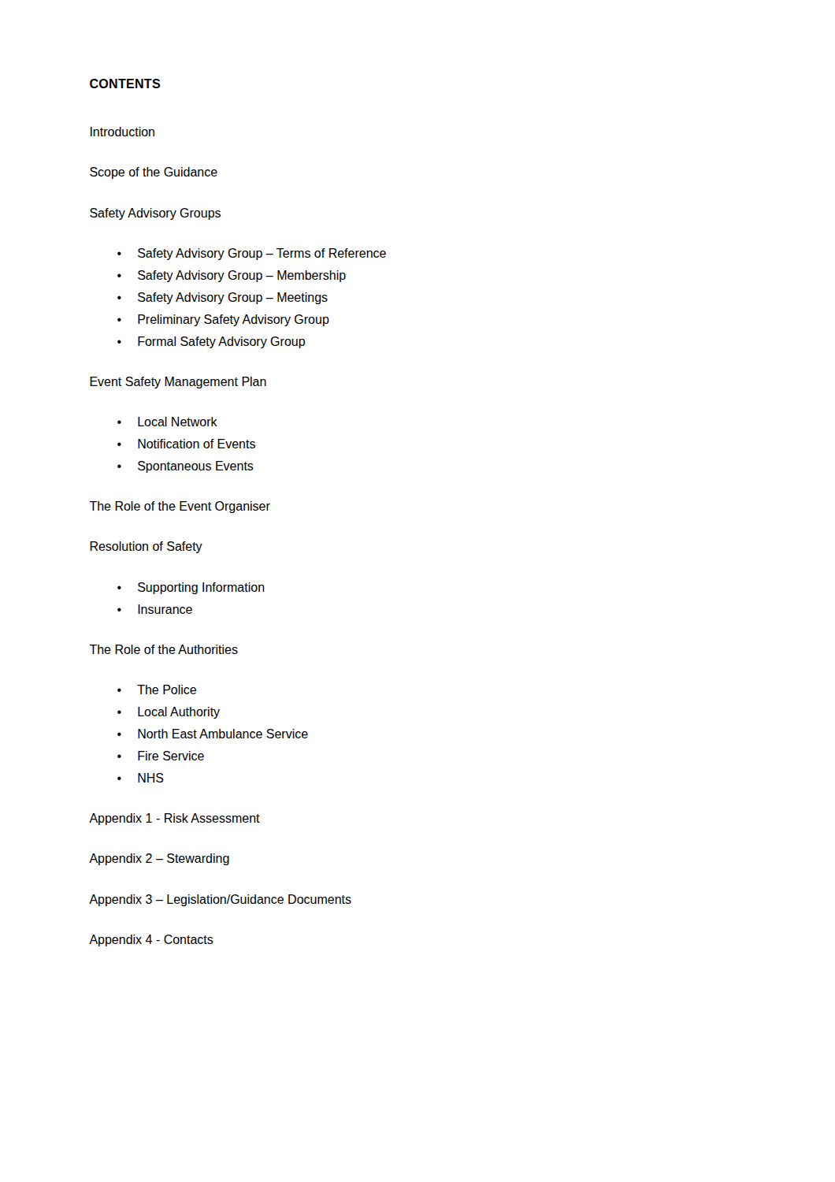CONTENTS
Introduction
Scope of the Guidance
Safety Advisory Groups
Safety Advisory Group – Terms of Reference
Safety Advisory Group – Membership
Safety Advisory Group – Meetings
Preliminary Safety Advisory Group
Formal Safety Advisory Group
Event Safety Management Plan
Local Network
Notification of Events
Spontaneous Events
The Role of the Event Organiser
Resolution of Safety
Supporting Information
Insurance
The Role of the Authorities
The Police
Local Authority
North East Ambulance Service
Fire Service
NHS
Appendix 1 - Risk Assessment
Appendix 2 – Stewarding
Appendix 3 – Legislation/Guidance Documents
Appendix 4 - Contacts